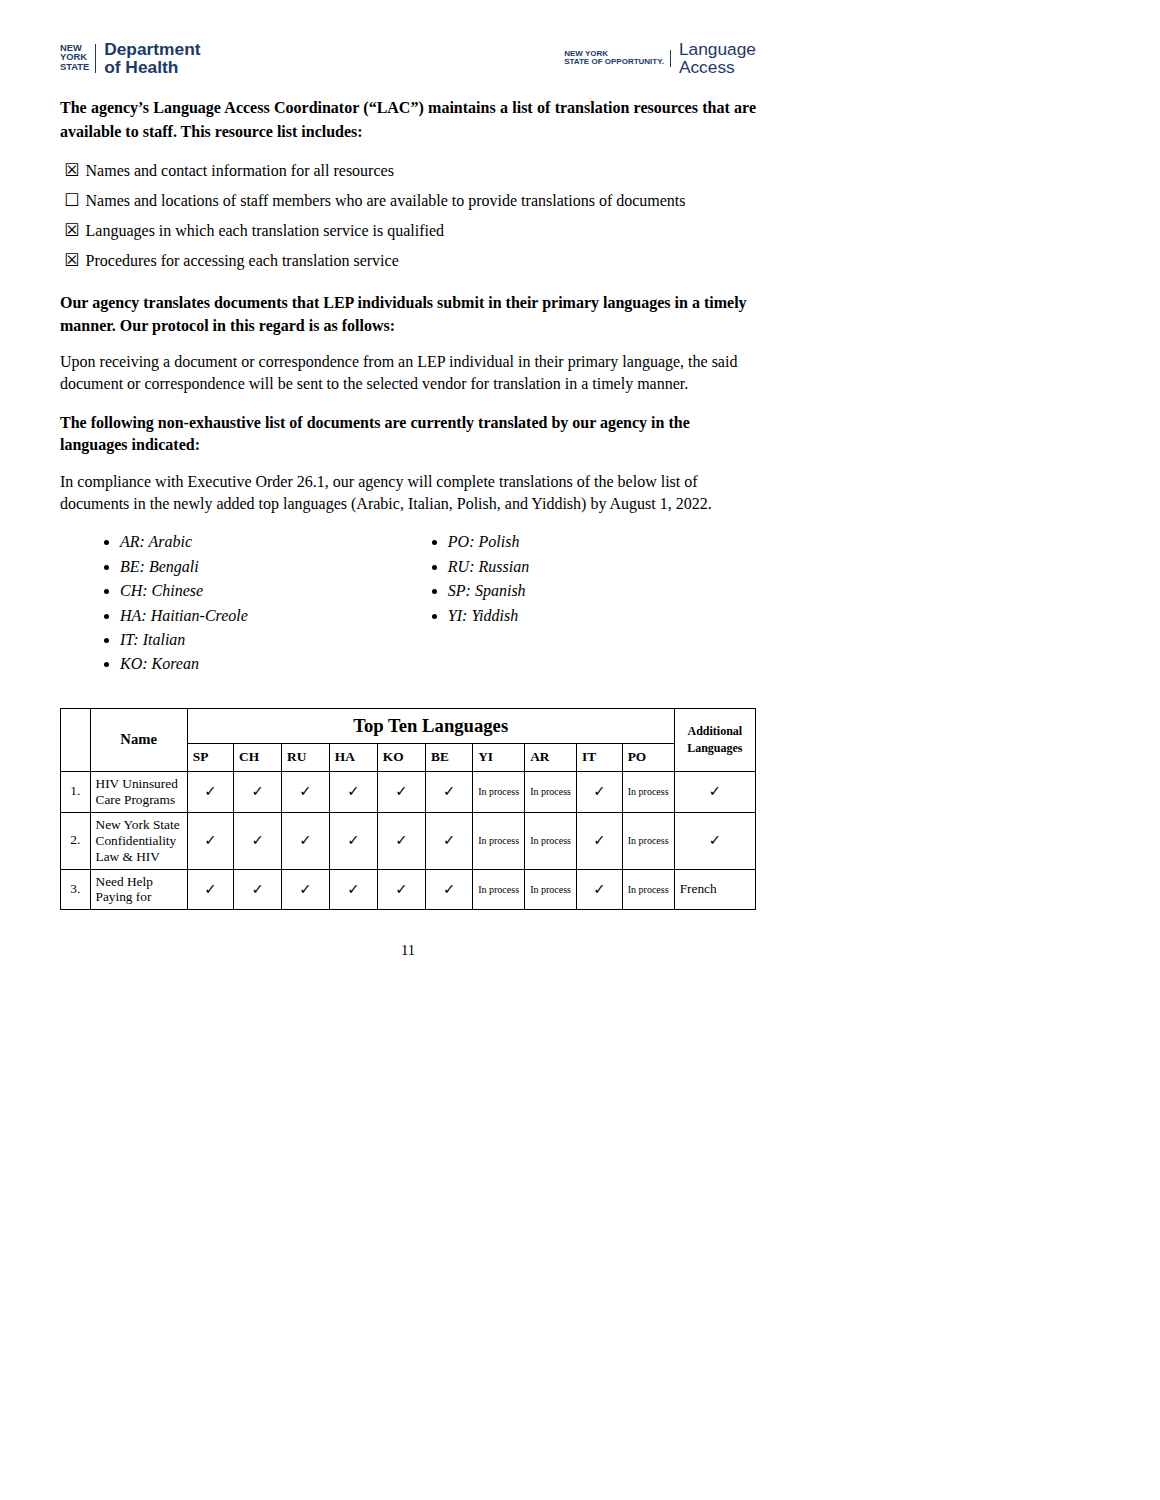NEW
YORK
STATE
Department
of Health
NEW YORK
STATE OF OPPORTUNITY.
Language
Access
The agency’s Language Access Coordinator (“LAC”) maintains a list of translation resources that are available to staff. This resource list includes:
☒Names and contact information for all resources
☐Names and locations of staff members who are available to provide translations of documents
☒Languages in which each translation service is qualified
☒Procedures for accessing each translation service
Our agency translates documents that LEP individuals submit in their primary languages in a timely manner. Our protocol in this regard is as follows:
Upon receiving a document or correspondence from an LEP individual in their primary language, the said document or correspondence will be sent to the selected vendor for translation in a timely manner.
The following non-exhaustive list of documents are currently translated by our agency in the languages indicated:
In compliance with Executive Order 26.1, our agency will complete translations of the below list of documents in the newly added top languages (Arabic, Italian, Polish, and Yiddish) by August 1, 2022.
AR: Arabic
BE: Bengali
CH: Chinese
HA: Haitian-Creole
IT: Italian
KO: Korean
PO: Polish
RU: Russian
SP: Spanish
YI: Yiddish
| | Name | Top Ten Languages | Additional Languages |
| SP | CH | RU | HA | KO | BE | YI | AR | IT | PO |
| 1. | HIV Uninsured Care Programs | ✓ | ✓ | ✓ | ✓ | ✓ | ✓ | In process | In process | ✓ | In process | ✓ |
| 2. | New York State Confidentiality Law & HIV | ✓ | ✓ | ✓ | ✓ | ✓ | ✓ | In process | In process | ✓ | In process | ✓ |
| 3. | Need Help Paying for | ✓ | ✓ | ✓ | ✓ | ✓ | ✓ | In process | In process | ✓ | In process | French |
11